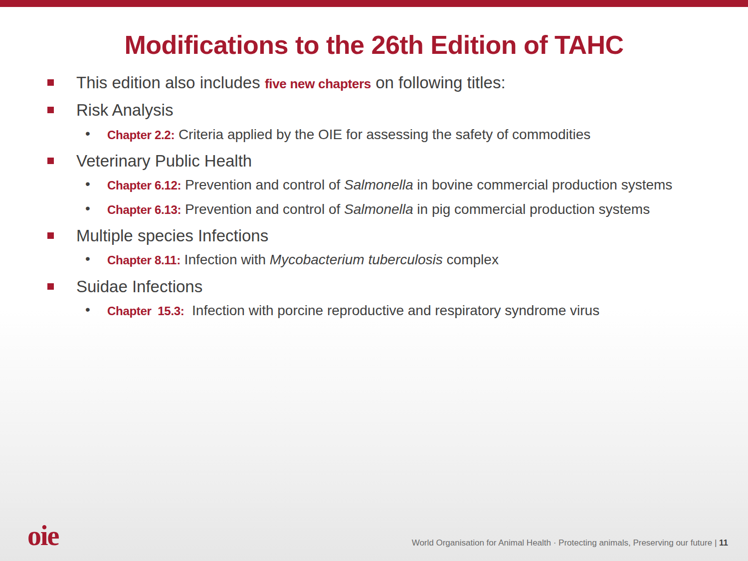Modifications to the 26th Edition of TAHC
This edition also includes five new chapters on following titles:
Risk Analysis
Chapter 2.2: Criteria applied by the OIE for assessing the safety of commodities
Veterinary Public Health
Chapter 6.12: Prevention and control of Salmonella in bovine commercial production systems
Chapter 6.13: Prevention and control of Salmonella in pig commercial production systems
Multiple species Infections
Chapter 8.11: Infection with Mycobacterium tuberculosis complex
Suidae Infections
Chapter 15.3: Infection with porcine reproductive and respiratory syndrome virus
oie
World Organisation for Animal Health · Protecting animals, Preserving our future | 11